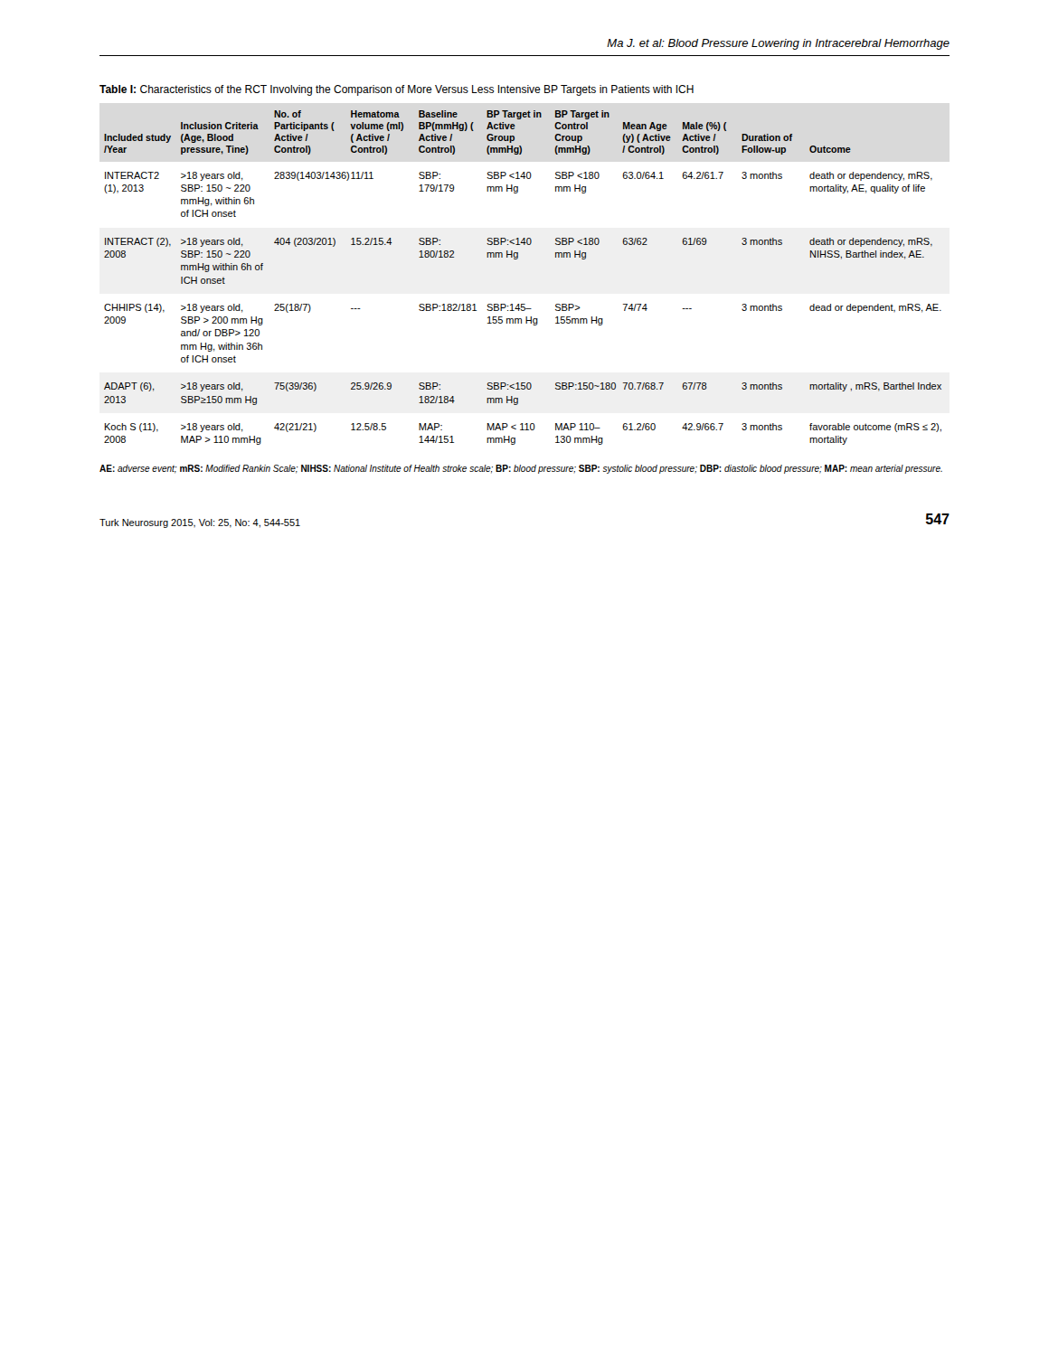Ma J. et al: Blood Pressure Lowering in Intracerebral Hemorrhage
Table I: Characteristics of the RCT Involving the Comparison of More Versus Less Intensive BP Targets in Patients with ICH
| Included study /Year | Inclusion Criteria (Age, Blood pressure, Tine) | No. of Participants ( Active / Control) | Hematoma volume (ml) ( Active / Control) | Baseline BP(mmHg) ( Active / Control) | BP Target in Active Group (mmHg) | BP Target in Control Croup (mmHg) | Mean Age (y) ( Active / Control) | Male (%) ( Active / Control) | Duration of Follow-up | Outcome |
| --- | --- | --- | --- | --- | --- | --- | --- | --- | --- | --- |
| INTERACT2 (1), 2013 | >18 years old, SBP: 150 ~ 220 mmHg, within 6h of ICH onset | 2839(1403/1436) | 11/11 | SBP: 179/179 | SBP <140 mm Hg | SBP <180 mm Hg | 63.0/64.1 | 64.2/61.7 | 3 months | death or dependency, mRS, mortality, AE, quality of life |
| INTERACT (2), 2008 | >18 years old, SBP: 150 ~ 220 mmHg within 6h of ICH onset | 404 (203/201) | 15.2/15.4 | SBP: 180/182 | SBP:<140 mm Hg | SBP <180 mm Hg | 63/62 | 61/69 | 3 months | death or dependency, mRS, NIHSS, Barthel index, AE. |
| CHHIPS (14), 2009 | >18 years old, SBP > 200 mm Hg and/ or DBP> 120 mm Hg, within 36h of ICH onset | 25(18/7) | --- | SBP:182/181 | SBP:145–155 mm Hg | SBP> 155mm Hg | 74/74 | --- | 3 months | dead or dependent, mRS, AE. |
| ADAPT (6), 2013 | >18 years old, SBP≥150 mm Hg | 75(39/36) | 25.9/26.9 | SBP: 182/184 | SBP:<150 mm Hg | SBP:150~180 | 70.7/68.7 | 67/78 | 3 months | mortality , mRS, Barthel Index |
| Koch S (11), 2008 | >18 years old, MAP > 110 mmHg | 42(21/21) | 12.5/8.5 | MAP: 144/151 | MAP < 110 mmHg | MAP 110–130 mmHg | 61.2/60 | 42.9/66.7 | 3 months | favorable outcome (mRS ≤ 2), mortality |
AE: adverse event; mRS: Modified Rankin Scale; NIHSS: National Institute of Health stroke scale; BP: blood pressure; SBP: systolic blood pressure; DBP: diastolic blood pressure; MAP: mean arterial pressure.
Turk Neurosurg 2015, Vol: 25, No: 4, 544-551
547